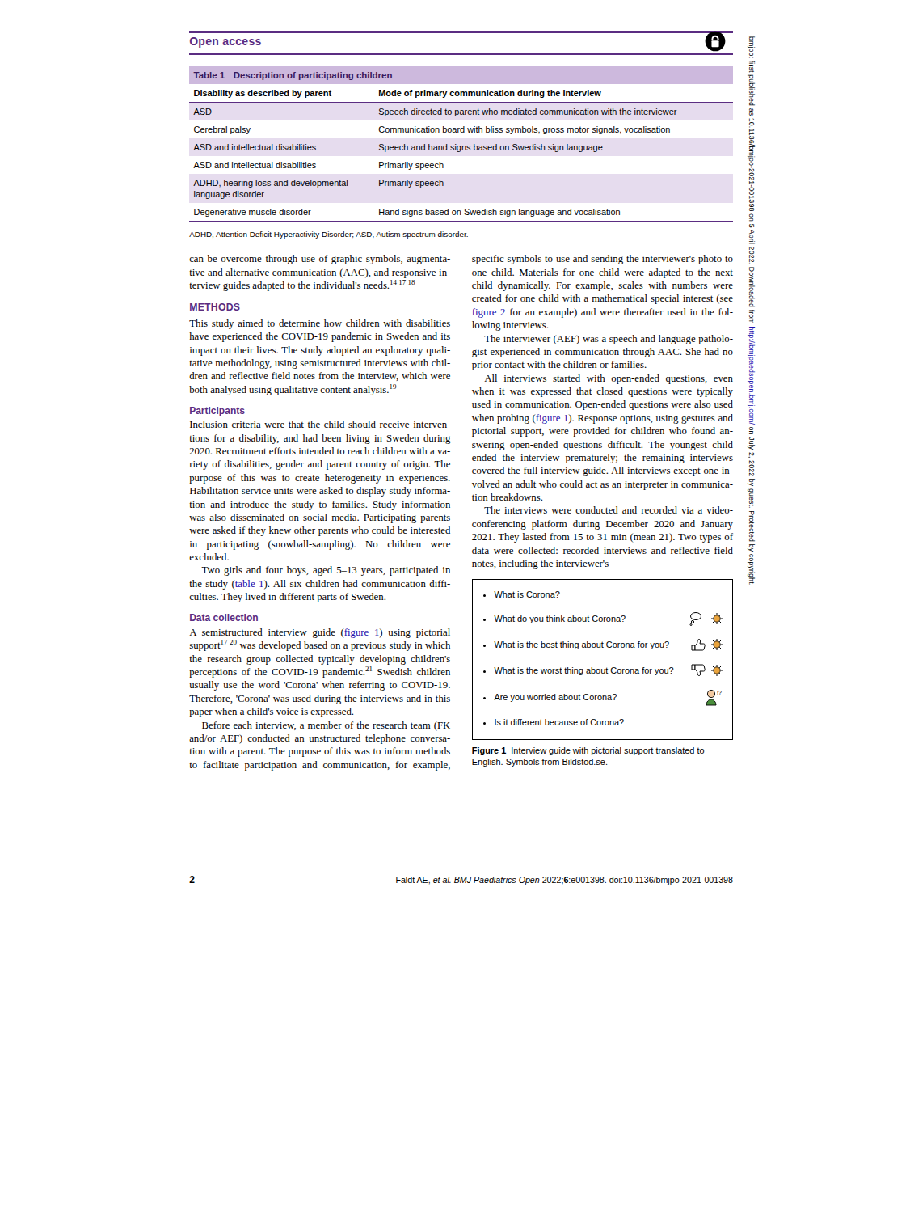bmjpo: first published as 10.1136/bmjpo-2021-001398 on 5 April 2022. Downloaded from http://bmjpaedsopen.bmj.com/ on July 2, 2022 by guest. Protected by copyright.
Open access
Table 1 Description of participating children
| Disability as described by parent | Mode of primary communication during the interview |
| --- | --- |
| ASD | Speech directed to parent who mediated communication with the interviewer |
| Cerebral palsy | Communication board with bliss symbols, gross motor signals, vocalisation |
| ASD and intellectual disabilities | Speech and hand signs based on Swedish sign language |
| ASD and intellectual disabilities | Primarily speech |
| ADHD, hearing loss and developmental language disorder | Primarily speech |
| Degenerative muscle disorder | Hand signs based on Swedish sign language and vocalisation |
ADHD, Attention Deficit Hyperactivity Disorder; ASD, Autism spectrum disorder.
can be overcome through use of graphic symbols, augmentative and alternative communication (AAC), and responsive interview guides adapted to the individual's needs.14 17 18
Methods
This study aimed to determine how children with disabilities have experienced the COVID-19 pandemic in Sweden and its impact on their lives. The study adopted an exploratory qualitative methodology, using semistructured interviews with children and reflective field notes from the interview, which were both analysed using qualitative content analysis.19
Participants
Inclusion criteria were that the child should receive interventions for a disability, and had been living in Sweden during 2020. Recruitment efforts intended to reach children with a variety of disabilities, gender and parent country of origin. The purpose of this was to create heterogeneity in experiences. Habilitation service units were asked to display study information and introduce the study to families. Study information was also disseminated on social media. Participating parents were asked if they knew other parents who could be interested in participating (snowball-sampling). No children were excluded.
Two girls and four boys, aged 5–13 years, participated in the study (table 1). All six children had communication difficulties. They lived in different parts of Sweden.
Data collection
A semistructured interview guide (figure 1) using pictorial support17 20 was developed based on a previous study in which the research group collected typically developing children's perceptions of the COVID-19 pandemic.21 Swedish children usually use the word 'Corona' when referring to COVID-19. Therefore, 'Corona' was used during the interviews and in this paper when a child's voice is expressed.
Before each interview, a member of the research team (FK and/or AEF) conducted an unstructured telephone conversation with a parent. The purpose of this was to inform methods to facilitate participation and communication, for example, specific symbols to use and sending the interviewer's photo to one child. Materials for one child were adapted to the next child dynamically. For example, scales with numbers were created for one child with a mathematical special interest (see figure 2 for an example) and were thereafter used in the following interviews.
The interviewer (AEF) was a speech and language pathologist experienced in communication through AAC. She had no prior contact with the children or families.
All interviews started with open-ended questions, even when it was expressed that closed questions were typically used in communication. Open-ended questions were also used when probing (figure 1). Response options, using gestures and pictorial support, were provided for children who found answering open-ended questions difficult. The youngest child ended the interview prematurely; the remaining interviews covered the full interview guide. All interviews except one involved an adult who could act as an interpreter in communication breakdowns.
The interviews were conducted and recorded via a videoconferencing platform during December 2020 and January 2021. They lasted from 15 to 31 min (mean 21). Two types of data were collected: recorded interviews and reflective field notes, including the interviewer's
What is Corona?
What do you think about Corona?
What is the best thing about Corona for you?
What is the worst thing about Corona for you?
Are you worried about Corona? !?
Is it different because of Corona?
Figure 1 Interview guide with pictorial support translated to English. Symbols from Bildstod.se.
2
Fäldt AE, et al. BMJ Paediatrics Open 2022;6:e001398. doi:10.1136/bmjpo-2021-001398